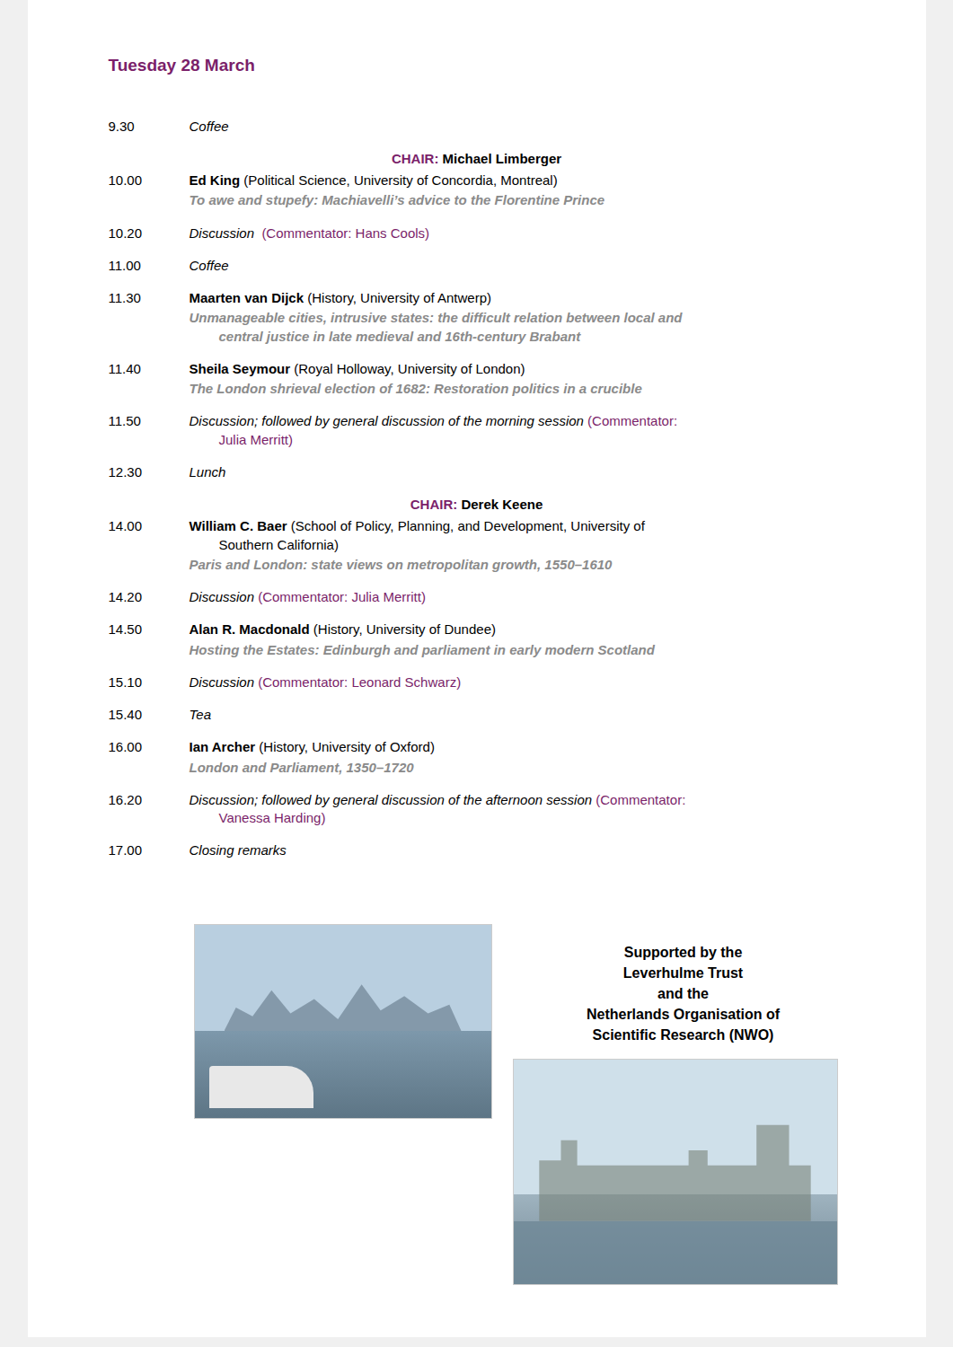Tuesday 28 March
| 9.30 | Coffee |
| CHAIR: Michael Limberger |
| 10.00 | Ed King (Political Science, University of Concordia, Montreal) To awe and stupefy: Machiavelli’s advice to the Florentine Prince |
| 10.20 | Discussion (Commentator: Hans Cools) |
| 11.00 | Coffee |
| 11.30 | Maarten van Dijck (History, University of Antwerp) Unmanageable cities, intrusive states: the difficult relation between local and central justice in late medieval and 16th-century Brabant |
| 11.40 | Sheila Seymour (Royal Holloway, University of London) The London shrieval election of 1682: Restoration politics in a crucible |
| 11.50 | Discussion; followed by general discussion of the morning session (Commentator: Julia Merritt) |
| 12.30 | Lunch |
| CHAIR: Derek Keene |
| 14.00 | William C. Baer (School of Policy, Planning, and Development, University of Southern California) Paris and London: state views on metropolitan growth, 1550–1610 |
| 14.20 | Discussion (Commentator: Julia Merritt) |
| 14.50 | Alan R. Macdonald (History, University of Dundee) Hosting the Estates: Edinburgh and parliament in early modern Scotland |
| 15.10 | Discussion (Commentator: Leonard Schwarz) |
| 15.40 | Tea |
| 16.00 | Ian Archer (History, University of Oxford) London and Parliament, 1350–1720 |
| 16.20 | Discussion; followed by general discussion of the afternoon session (Commentator: Vanessa Harding) |
| 17.00 | Closing remarks |
Supported by the
Leverhulme Trust
and the
Netherlands Organisation of
Scientific Research (NWO)